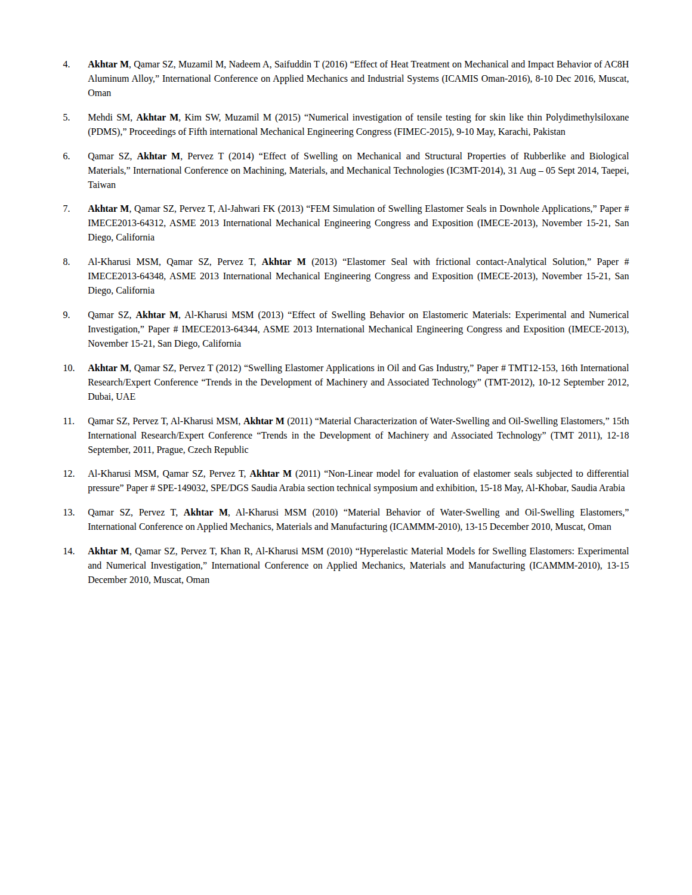Akhtar M, Qamar SZ, Muzamil M, Nadeem A, Saifuddin T (2016) “Effect of Heat Treatment on Mechanical and Impact Behavior of AC8H Aluminum Alloy,” International Conference on Applied Mechanics and Industrial Systems (ICAMIS Oman-2016), 8-10 Dec 2016, Muscat, Oman
Mehdi SM, Akhtar M, Kim SW, Muzamil M (2015) “Numerical investigation of tensile testing for skin like thin Polydimethylsiloxane (PDMS),” Proceedings of Fifth international Mechanical Engineering Congress (FIMEC-2015), 9-10 May, Karachi, Pakistan
Qamar SZ, Akhtar M, Pervez T (2014) “Effect of Swelling on Mechanical and Structural Properties of Rubberlike and Biological Materials,” International Conference on Machining, Materials, and Mechanical Technologies (IC3MT-2014), 31 Aug – 05 Sept 2014, Taepei, Taiwan
Akhtar M, Qamar SZ, Pervez T, Al-Jahwari FK (2013) “FEM Simulation of Swelling Elastomer Seals in Downhole Applications,” Paper # IMECE2013-64312, ASME 2013 International Mechanical Engineering Congress and Exposition (IMECE-2013), November 15-21, San Diego, California
Al-Kharusi MSM, Qamar SZ, Pervez T, Akhtar M (2013) “Elastomer Seal with frictional contact-Analytical Solution,” Paper # IMECE2013-64348, ASME 2013 International Mechanical Engineering Congress and Exposition (IMECE-2013), November 15-21, San Diego, California
Qamar SZ, Akhtar M, Al-Kharusi MSM (2013) “Effect of Swelling Behavior on Elastomeric Materials: Experimental and Numerical Investigation,” Paper # IMECE2013-64344, ASME 2013 International Mechanical Engineering Congress and Exposition (IMECE-2013), November 15-21, San Diego, California
Akhtar M, Qamar SZ, Pervez T (2012) “Swelling Elastomer Applications in Oil and Gas Industry,” Paper # TMT12-153, 16th International Research/Expert Conference “Trends in the Development of Machinery and Associated Technology” (TMT-2012), 10-12 September 2012, Dubai, UAE
Qamar SZ, Pervez T, Al-Kharusi MSM, Akhtar M (2011) “Material Characterization of Water-Swelling and Oil-Swelling Elastomers,” 15th International Research/Expert Conference “Trends in the Development of Machinery and Associated Technology” (TMT 2011), 12-18 September, 2011, Prague, Czech Republic
Al-Kharusi MSM, Qamar SZ, Pervez T, Akhtar M (2011) “Non-Linear model for evaluation of elastomer seals subjected to differential pressure” Paper # SPE-149032, SPE/DGS Saudia Arabia section technical symposium and exhibition, 15-18 May, Al-Khobar, Saudia Arabia
Qamar SZ, Pervez T, Akhtar M, Al-Kharusi MSM (2010) “Material Behavior of Water-Swelling and Oil-Swelling Elastomers,” International Conference on Applied Mechanics, Materials and Manufacturing (ICAMMM-2010), 13-15 December 2010, Muscat, Oman
Akhtar M, Qamar SZ, Pervez T, Khan R, Al-Kharusi MSM (2010) “Hyperelastic Material Models for Swelling Elastomers: Experimental and Numerical Investigation,” International Conference on Applied Mechanics, Materials and Manufacturing (ICAMMM-2010), 13-15 December 2010, Muscat, Oman